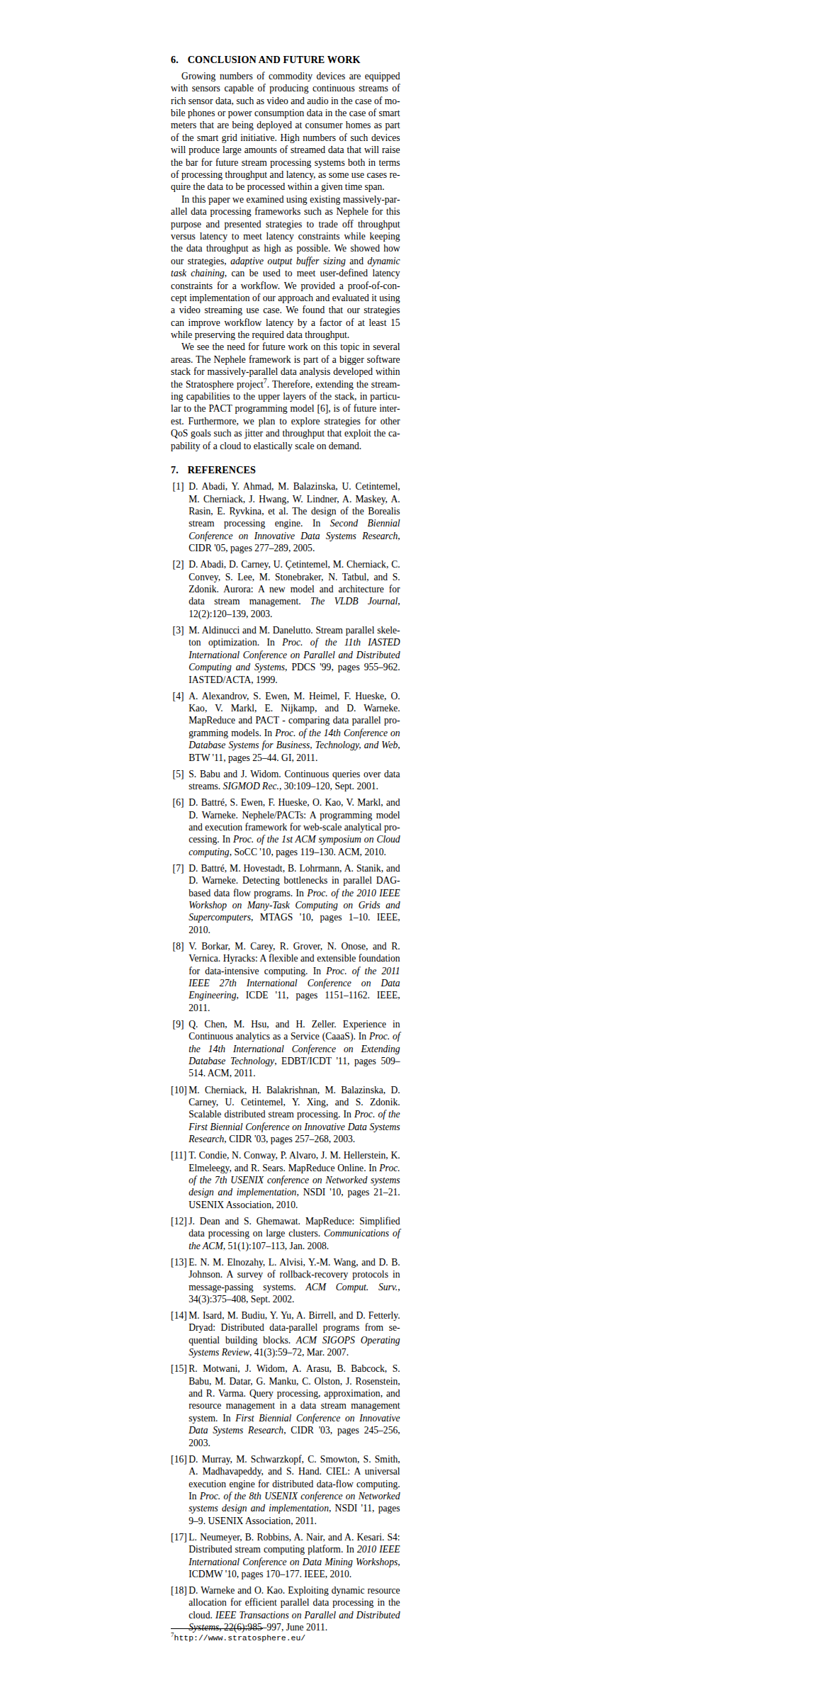6. CONCLUSION AND FUTURE WORK
Growing numbers of commodity devices are equipped with sensors capable of producing continuous streams of rich sensor data, such as video and audio in the case of mobile phones or power consumption data in the case of smart meters that are being deployed at consumer homes as part of the smart grid initiative. High numbers of such devices will produce large amounts of streamed data that will raise the bar for future stream processing systems both in terms of processing throughput and latency, as some use cases require the data to be processed within a given time span.
In this paper we examined using existing massively-parallel data processing frameworks such as Nephele for this purpose and presented strategies to trade off throughput versus latency to meet latency constraints while keeping the data throughput as high as possible. We showed how our strategies, adaptive output buffer sizing and dynamic task chaining, can be used to meet user-defined latency constraints for a workflow. We provided a proof-of-concept implementation of our approach and evaluated it using a video streaming use case. We found that our strategies can improve workflow latency by a factor of at least 15 while preserving the required data throughput.
We see the need for future work on this topic in several areas. The Nephele framework is part of a bigger software stack for massively-parallel data analysis developed within the Stratosphere project7. Therefore, extending the streaming capabilities to the upper layers of the stack, in particular to the PACT programming model [6], is of future interest. Furthermore, we plan to explore strategies for other QoS goals such as jitter and throughput that exploit the capability of a cloud to elastically scale on demand.
7. REFERENCES
[1] D. Abadi, Y. Ahmad, M. Balazinska, U. Cetintemel, M. Cherniack, J. Hwang, W. Lindner, A. Maskey, A. Rasin, E. Ryvkina, et al. The design of the Borealis stream processing engine. In Second Biennial Conference on Innovative Data Systems Research, CIDR '05, pages 277–289, 2005.
[2] D. Abadi, D. Carney, U. Çetintemel, M. Cherniack, C. Convey, S. Lee, M. Stonebraker, N. Tatbul, and S. Zdonik. Aurora: A new model and architecture for data stream management. The VLDB Journal, 12(2):120–139, 2003.
[3] M. Aldinucci and M. Danelutto. Stream parallel skeleton optimization. In Proc. of the 11th IASTED International Conference on Parallel and Distributed Computing and Systems, PDCS '99, pages 955–962. IASTED/ACTA, 1999.
[4] A. Alexandrov, S. Ewen, M. Heimel, F. Hueske, O. Kao, V. Markl, E. Nijkamp, and D. Warneke. MapReduce and PACT - comparing data parallel programming models. In Proc. of the 14th Conference on Database Systems for Business, Technology, and Web, BTW '11, pages 25–44. GI, 2011.
[5] S. Babu and J. Widom. Continuous queries over data streams. SIGMOD Rec., 30:109–120, Sept. 2001.
[6] D. Battré, S. Ewen, F. Hueske, O. Kao, V. Markl, and D. Warneke. Nephele/PACTs: A programming model and execution framework for web-scale analytical processing. In Proc. of the 1st ACM symposium on Cloud computing, SoCC '10, pages 119–130. ACM, 2010.
[7] D. Battré, M. Hovestadt, B. Lohrmann, A. Stanik, and D. Warneke. Detecting bottlenecks in parallel DAG-based data flow programs. In Proc. of the 2010 IEEE Workshop on Many-Task Computing on Grids and Supercomputers, MTAGS '10, pages 1–10. IEEE, 2010.
[8] V. Borkar, M. Carey, R. Grover, N. Onose, and R. Vernica. Hyracks: A flexible and extensible foundation for data-intensive computing. In Proc. of the 2011 IEEE 27th International Conference on Data Engineering, ICDE '11, pages 1151–1162. IEEE, 2011.
[9] Q. Chen, M. Hsu, and H. Zeller. Experience in Continuous analytics as a Service (CaaaS). In Proc. of the 14th International Conference on Extending Database Technology, EDBT/ICDT '11, pages 509–514. ACM, 2011.
[10] M. Cherniack, H. Balakrishnan, M. Balazinska, D. Carney, U. Cetintemel, Y. Xing, and S. Zdonik. Scalable distributed stream processing. In Proc. of the First Biennial Conference on Innovative Data Systems Research, CIDR '03, pages 257–268, 2003.
[11] T. Condie, N. Conway, P. Alvaro, J. M. Hellerstein, K. Elmeleegy, and R. Sears. MapReduce Online. In Proc. of the 7th USENIX conference on Networked systems design and implementation, NSDI '10, pages 21–21. USENIX Association, 2010.
[12] J. Dean and S. Ghemawat. MapReduce: Simplified data processing on large clusters. Communications of the ACM, 51(1):107–113, Jan. 2008.
[13] E. N. M. Elnozahy, L. Alvisi, Y.-M. Wang, and D. B. Johnson. A survey of rollback-recovery protocols in message-passing systems. ACM Comput. Surv., 34(3):375–408, Sept. 2002.
[14] M. Isard, M. Budiu, Y. Yu, A. Birrell, and D. Fetterly. Dryad: Distributed data-parallel programs from sequential building blocks. ACM SIGOPS Operating Systems Review, 41(3):59–72, Mar. 2007.
[15] R. Motwani, J. Widom, A. Arasu, B. Babcock, S. Babu, M. Datar, G. Manku, C. Olston, J. Rosenstein, and R. Varma. Query processing, approximation, and resource management in a data stream management system. In First Biennial Conference on Innovative Data Systems Research, CIDR '03, pages 245–256, 2003.
[16] D. Murray, M. Schwarzkopf, C. Smowton, S. Smith, A. Madhavapeddy, and S. Hand. CIEL: A universal execution engine for distributed data-flow computing. In Proc. of the 8th USENIX conference on Networked systems design and implementation, NSDI '11, pages 9–9. USENIX Association, 2011.
[17] L. Neumeyer, B. Robbins, A. Nair, and A. Kesari. S4: Distributed stream computing platform. In 2010 IEEE International Conference on Data Mining Workshops, ICDMW '10, pages 170–177. IEEE, 2010.
[18] D. Warneke and O. Kao. Exploiting dynamic resource allocation for efficient parallel data processing in the cloud. IEEE Transactions on Parallel and Distributed Systems, 22(6):985–997, June 2011.
7 http://www.stratosphere.eu/